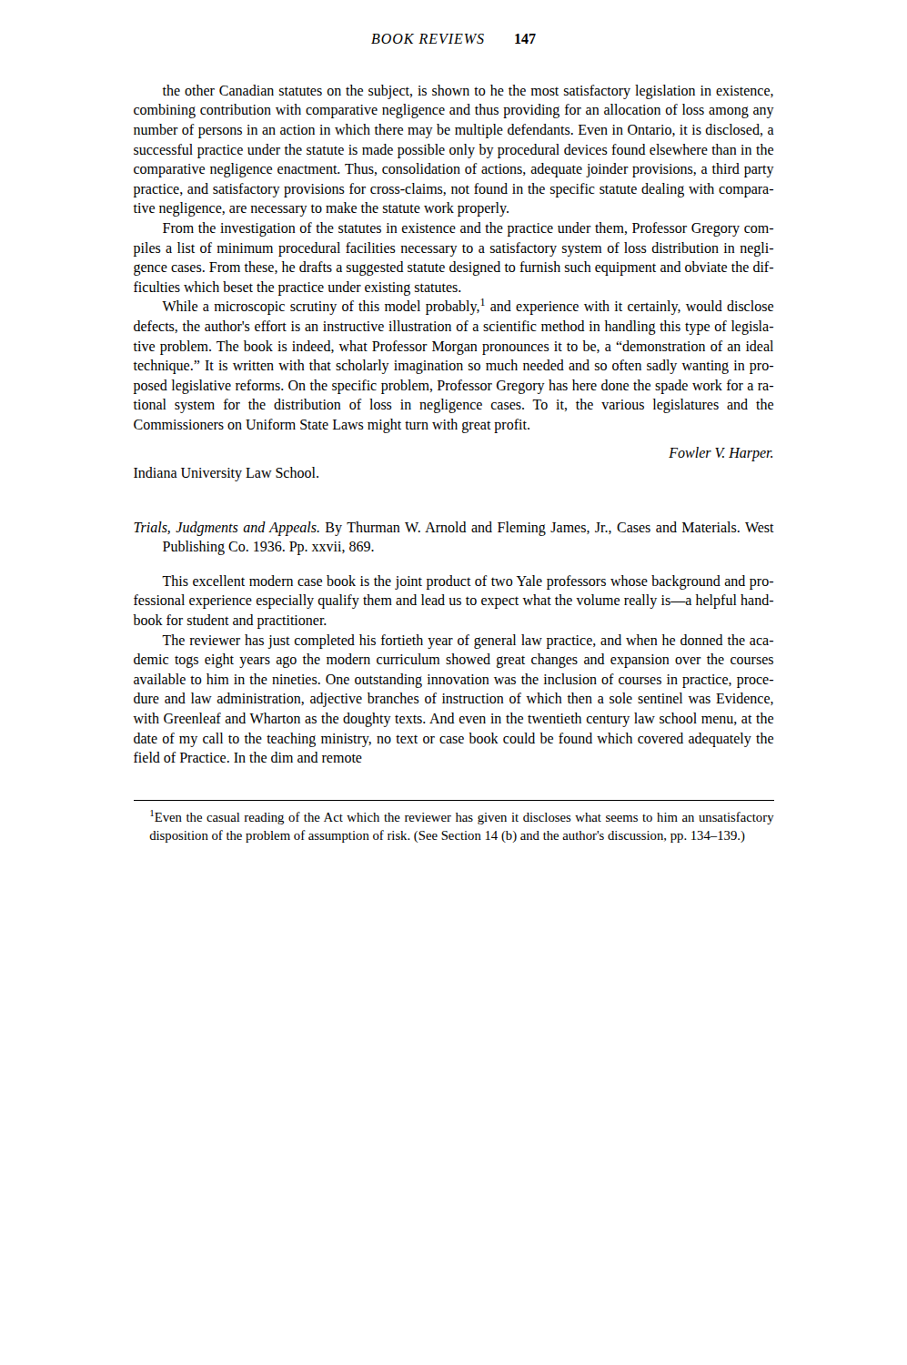BOOK REVIEWS 147
the other Canadian statutes on the subject, is shown to he the most satisfactory legislation in existence, combining contribution with comparative negligence and thus providing for an allocation of loss among any number of persons in an action in which there may be multiple defendants. Even in Ontario, it is disclosed, a successful practice under the statute is made possible only by procedural devices found elsewhere than in the comparative negligence enactment. Thus, consolidation of actions, adequate joinder provisions, a third party practice, and satisfactory provisions for cross-claims, not found in the specific statute dealing with comparative negligence, are necessary to make the statute work properly.
From the investigation of the statutes in existence and the practice under them, Professor Gregory compiles a list of minimum procedural facilities necessary to a satisfactory system of loss distribution in negligence cases. From these, he drafts a suggested statute designed to furnish such equipment and obviate the difficulties which beset the practice under existing statutes.
While a microscopic scrutiny of this model probably,1 and experience with it certainly, would disclose defects, the author's effort is an instructive illustration of a scientific method in handling this type of legislative problem. The book is indeed, what Professor Morgan pronounces it to be, a “demonstration of an ideal technique.” It is written with that scholarly imagination so much needed and so often sadly wanting in proposed legislative reforms. On the specific problem, Professor Gregory has here done the spade work for a rational system for the distribution of loss in negligence cases. To it, the various legislatures and the Commissioners on Uniform State Laws might turn with great profit.
Fowler V. Harper.
Indiana University Law School.
Trials, Judgments and Appeals. By Thurman W. Arnold and Fleming James, Jr., Cases and Materials. West Publishing Co. 1936. Pp. xxvii, 869.
This excellent modern case book is the joint product of two Yale professors whose background and professional experience especially qualify them and lead us to expect what the volume really is—a helpful handbook for student and practitioner.
The reviewer has just completed his fortieth year of general law practice, and when he donned the academic togs eight years ago the modern curriculum showed great changes and expansion over the courses available to him in the nineties. One outstanding innovation was the inclusion of courses in practice, procedure and law administration, adjective branches of instruction of which then a sole sentinel was Evidence, with Greenleaf and Wharton as the doughty texts. And even in the twentieth century law school menu, at the date of my call to the teaching ministry, no text or case book could be found which covered adequately the field of Practice. In the dim and remote
1Even the casual reading of the Act which the reviewer has given it discloses what seems to him an unsatisfactory disposition of the problem of assumption of risk. (See Section 14 (b) and the author's discussion, pp. 134–139.)